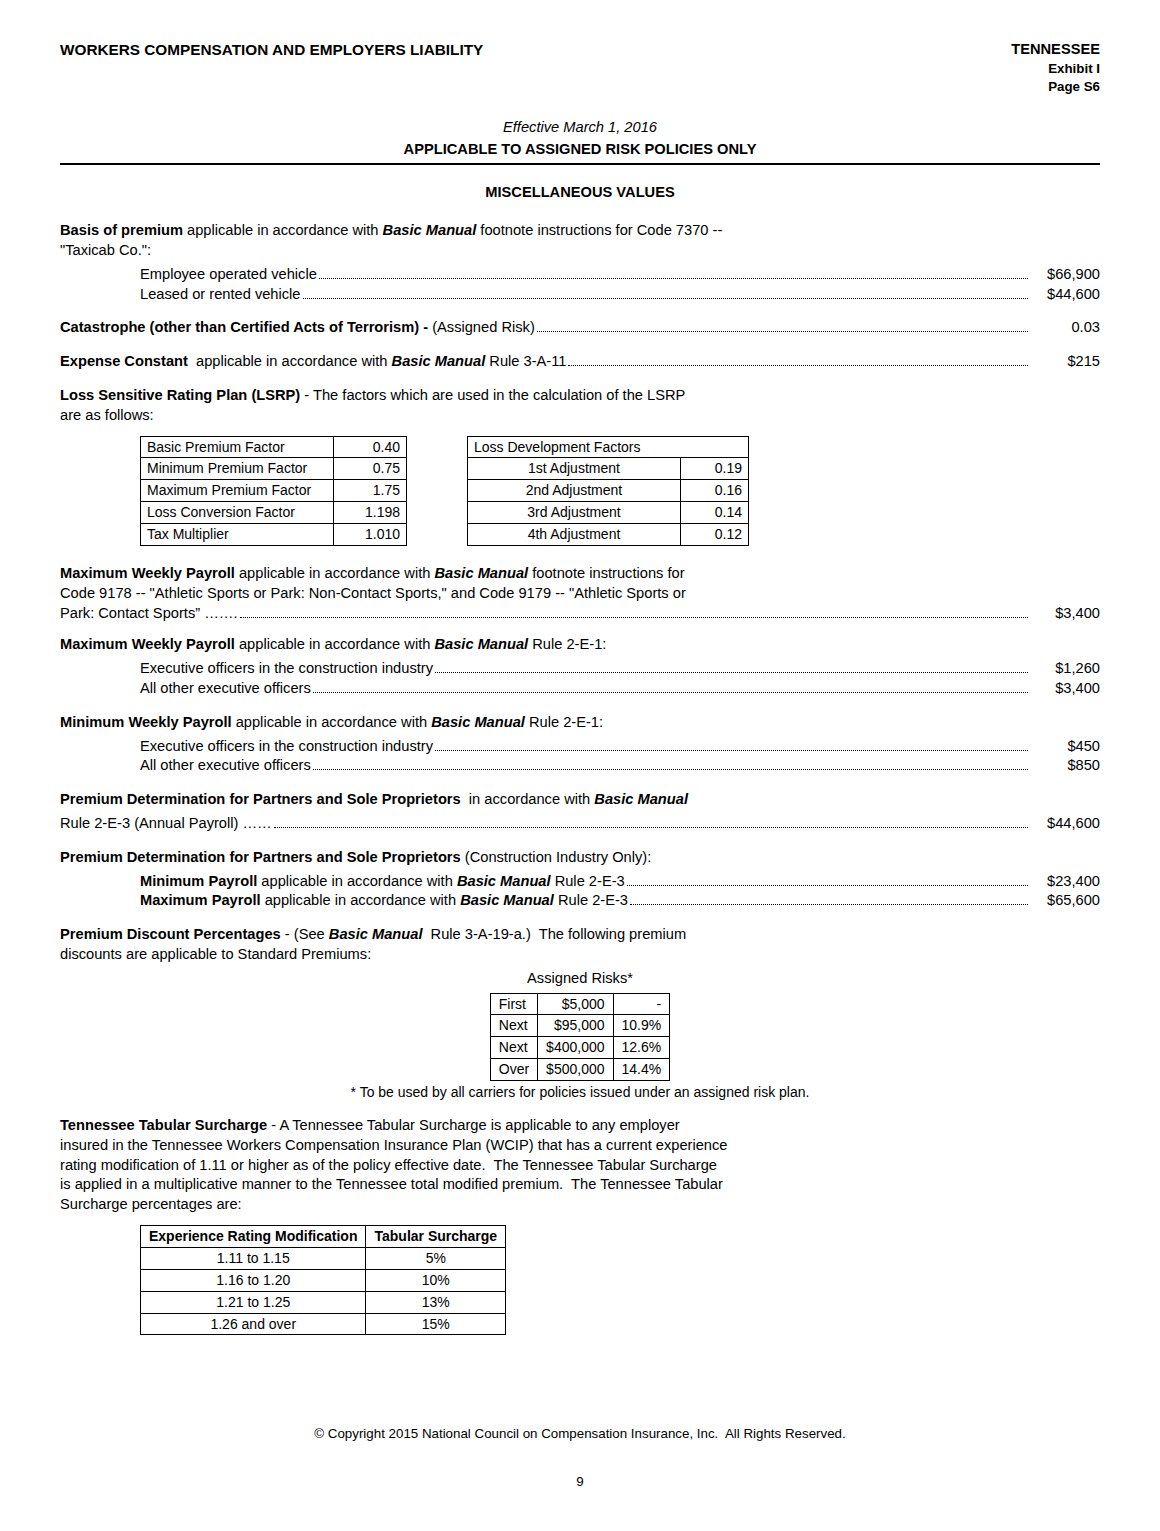WORKERS COMPENSATION AND EMPLOYERS LIABILITY
TENNESSEE
Exhibit I
Page S6
Effective March 1, 2016
APPLICABLE TO ASSIGNED RISK POLICIES ONLY
MISCELLANEOUS VALUES
Basis of premium applicable in accordance with Basic Manual footnote instructions for Code 7370 --
"Taxicab Co.":
Employee operated vehicle $66,900
Leased or rented vehicle $44,600
Catastrophe (other than Certified Acts of Terrorism) - (Assigned Risk) 0.03
Expense Constant applicable in accordance with Basic Manual Rule 3-A-11 $215
Loss Sensitive Rating Plan (LSRP) - The factors which are used in the calculation of the LSRP
are as follows:
| Basic Premium Factor | 0.40 |
| Minimum Premium Factor | 0.75 |
| Maximum Premium Factor | 1.75 |
| Loss Conversion Factor | 1.198 |
| Tax Multiplier | 1.010 |
| Loss Development Factors |
| 1st Adjustment | 0.19 |
| 2nd Adjustment | 0.16 |
| 3rd Adjustment | 0.14 |
| 4th Adjustment | 0.12 |
Maximum Weekly Payroll applicable in accordance with Basic Manual footnote instructions for
Code 9178 -- "Athletic Sports or Park: Non-Contact Sports," and Code 9179 -- "Athletic Sports or
Park: Contact Sports” ……. $3,400
Maximum Weekly Payroll applicable in accordance with Basic Manual Rule 2-E-1:
Executive officers in the construction industry $1,260
All other executive officers $3,400
Minimum Weekly Payroll applicable in accordance with Basic Manual Rule 2-E-1:
Executive officers in the construction industry $450
All other executive officers $850
Premium Determination for Partners and Sole Proprietors in accordance with Basic Manual
Rule 2-E-3 (Annual Payroll) …… $44,600
Premium Determination for Partners and Sole Proprietors (Construction Industry Only):
Minimum Payroll applicable in accordance with Basic Manual Rule 2-E-3 $23,400
Maximum Payroll applicable in accordance with Basic Manual Rule 2-E-3 $65,600
Premium Discount Percentages - (See Basic Manual Rule 3-A-19-a.) The following premium
discounts are applicable to Standard Premiums:
Assigned Risks*
| First | $5,000 | - |
| Next | $95,000 | 10.9% |
| Next | $400,000 | 12.6% |
| Over | $500,000 | 14.4% |
* To be used by all carriers for policies issued under an assigned risk plan.
Tennessee Tabular Surcharge - A Tennessee Tabular Surcharge is applicable to any employer
insured in the Tennessee Workers Compensation Insurance Plan (WCIP) that has a current experience
rating modification of 1.11 or higher as of the policy effective date. The Tennessee Tabular Surcharge
is applied in a multiplicative manner to the Tennessee total modified premium. The Tennessee Tabular
Surcharge percentages are:
| Experience Rating Modification | Tabular Surcharge |
| --- | --- |
| 1.11 to 1.15 | 5% |
| 1.16 to 1.20 | 10% |
| 1.21 to 1.25 | 13% |
| 1.26 and over | 15% |
© Copyright 2015 National Council on Compensation Insurance, Inc. All Rights Reserved.
9